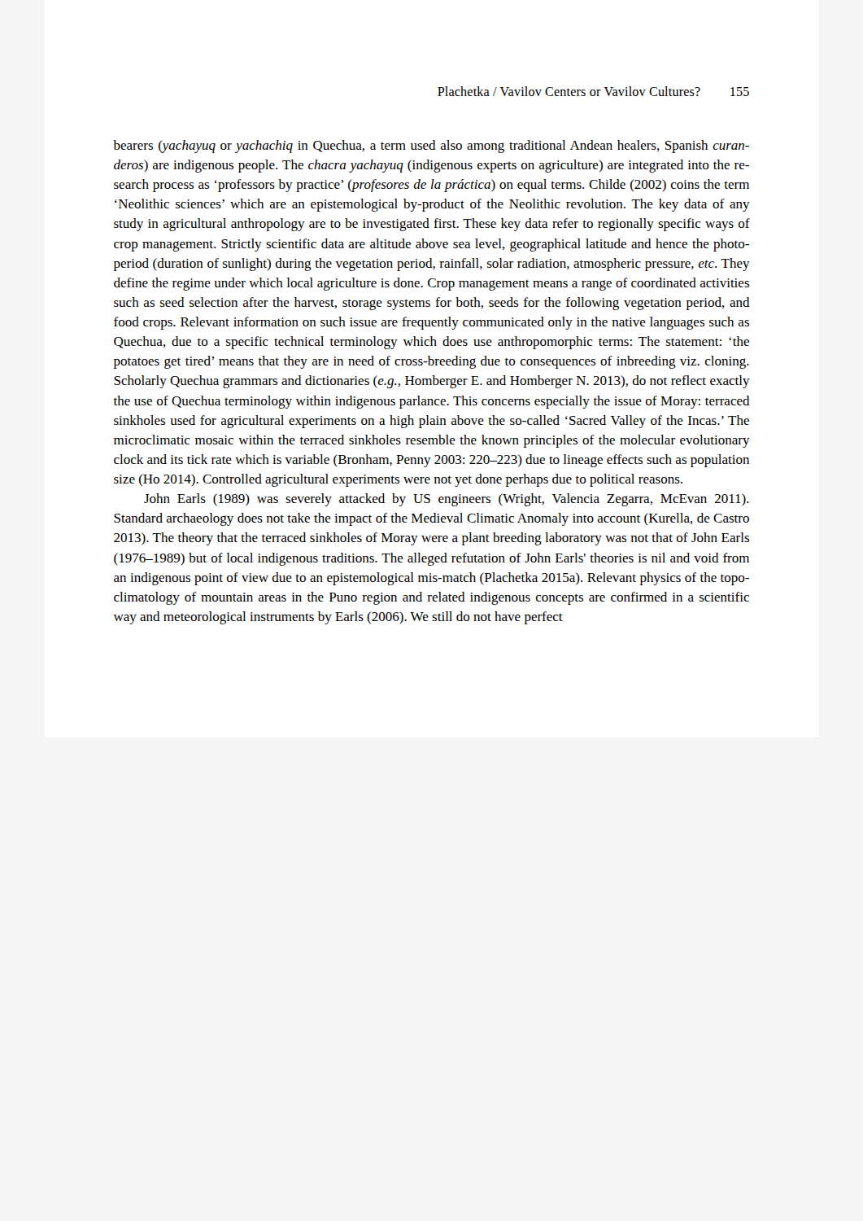Plachetka / Vavilov Centers or Vavilov Cultures?155
bearers (yachayuq or yachachiq in Quechua, a term used also among traditional Andean healers, Spanish curanderos) are indigenous people. The chacra yachayuq (indigenous experts on agriculture) are integrated into the research process as ‘professors by practice’ (profesores de la práctica) on equal terms. Childe (2002) coins the term ‘Neolithic sciences’ which are an epistemological by-product of the Neolithic revolution. The key data of any study in agricultural anthropology are to be investigated first. These key data refer to regionally specific ways of crop management. Strictly scientific data are altitude above sea level, geographical latitude and hence the photo-period (duration of sunlight) during the vegetation period, rainfall, solar radiation, atmospheric pressure, etc. They define the regime under which local agriculture is done. Crop management means a range of coordinated activities such as seed selection after the harvest, storage systems for both, seeds for the following vegetation period, and food crops. Relevant information on such issue are frequently communicated only in the native languages such as Quechua, due to a specific technical terminology which does use anthropomorphic terms: The statement: ‘the potatoes get tired’ means that they are in need of cross-breeding due to consequences of inbreeding viz. cloning. Scholarly Quechua grammars and dictionaries (e.g., Homberger E. and Homberger N. 2013), do not reflect exactly the use of Quechua terminology within indigenous parlance. This concerns especially the issue of Moray: terraced sinkholes used for agricultural experiments on a high plain above the so-called ‘Sacred Valley of the Incas.’ The microclimatic mosaic within the terraced sinkholes resemble the known principles of the molecular evolutionary clock and its tick rate which is variable (Bronham, Penny 2003: 220–223) due to lineage effects such as population size (Ho 2014). Controlled agricultural experiments were not yet done perhaps due to political reasons.
John Earls (1989) was severely attacked by US engineers (Wright, Valencia Zegarra, McEvan 2011). Standard archaeology does not take the impact of the Medieval Climatic Anomaly into account (Kurella, de Castro 2013). The theory that the terraced sinkholes of Moray were a plant breeding laboratory was not that of John Earls (1976–1989) but of local indigenous traditions. The alleged refutation of John Earls' theories is nil and void from an indigenous point of view due to an epistemological mis-match (Plachetka 2015a). Relevant physics of the topo-climatology of mountain areas in the Puno region and related indigenous concepts are confirmed in a scientific way and meteorological instruments by Earls (2006). We still do not have perfect